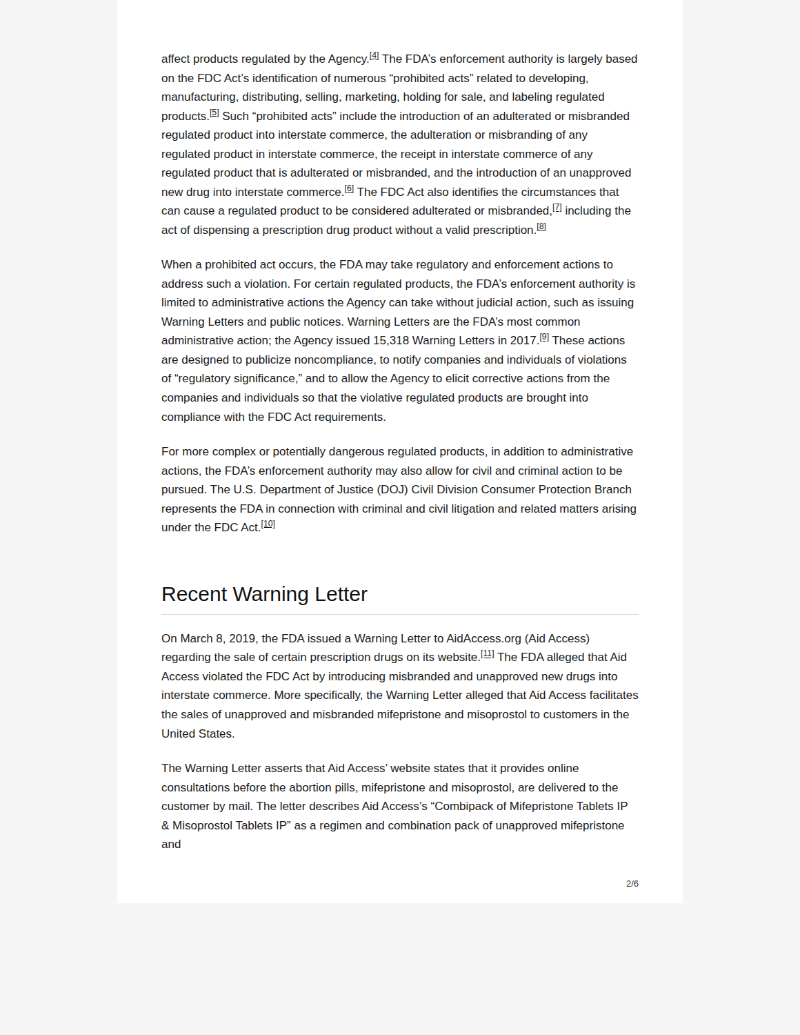affect products regulated by the Agency.[4] The FDA’s enforcement authority is largely based on the FDC Act’s identification of numerous “prohibited acts” related to developing, manufacturing, distributing, selling, marketing, holding for sale, and labeling regulated products.[5] Such “prohibited acts” include the introduction of an adulterated or misbranded regulated product into interstate commerce, the adulteration or misbranding of any regulated product in interstate commerce, the receipt in interstate commerce of any regulated product that is adulterated or misbranded, and the introduction of an unapproved new drug into interstate commerce.[6] The FDC Act also identifies the circumstances that can cause a regulated product to be considered adulterated or misbranded,[7] including the act of dispensing a prescription drug product without a valid prescription.[8]
When a prohibited act occurs, the FDA may take regulatory and enforcement actions to address such a violation. For certain regulated products, the FDA’s enforcement authority is limited to administrative actions the Agency can take without judicial action, such as issuing Warning Letters and public notices. Warning Letters are the FDA’s most common administrative action; the Agency issued 15,318 Warning Letters in 2017.[9] These actions are designed to publicize noncompliance, to notify companies and individuals of violations of “regulatory significance,” and to allow the Agency to elicit corrective actions from the companies and individuals so that the violative regulated products are brought into compliance with the FDC Act requirements.
For more complex or potentially dangerous regulated products, in addition to administrative actions, the FDA’s enforcement authority may also allow for civil and criminal action to be pursued. The U.S. Department of Justice (DOJ) Civil Division Consumer Protection Branch represents the FDA in connection with criminal and civil litigation and related matters arising under the FDC Act.[10]
Recent Warning Letter
On March 8, 2019, the FDA issued a Warning Letter to AidAccess.org (Aid Access) regarding the sale of certain prescription drugs on its website.[11] The FDA alleged that Aid Access violated the FDC Act by introducing misbranded and unapproved new drugs into interstate commerce. More specifically, the Warning Letter alleged that Aid Access facilitates the sales of unapproved and misbranded mifepristone and misoprostol to customers in the United States.
The Warning Letter asserts that Aid Access’ website states that it provides online consultations before the abortion pills, mifepristone and misoprostol, are delivered to the customer by mail. The letter describes Aid Access’s “Combipack of Mifepristone Tablets IP & Misoprostol Tablets IP” as a regimen and combination pack of unapproved mifepristone and
2/6